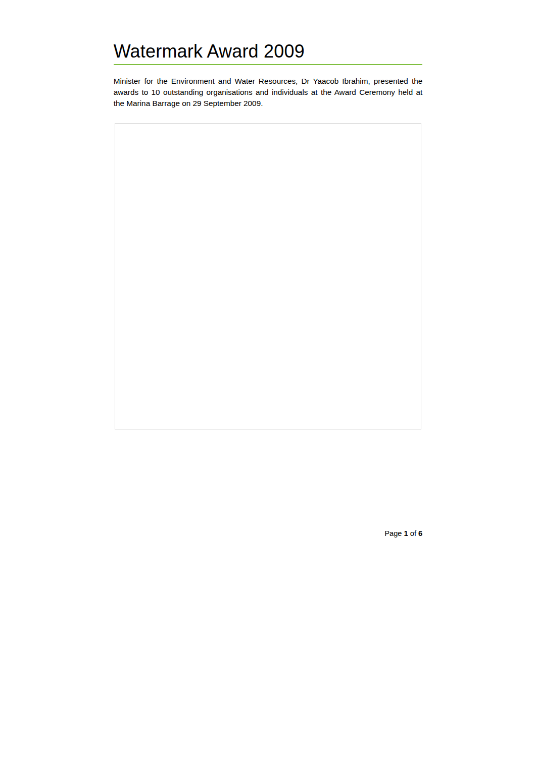Watermark Award 2009
Minister for the Environment and Water Resources, Dr Yaacob Ibrahim, presented the awards to 10 outstanding organisations and individuals at the Award Ceremony held at the Marina Barrage on 29 September 2009.
Page 1 of 6